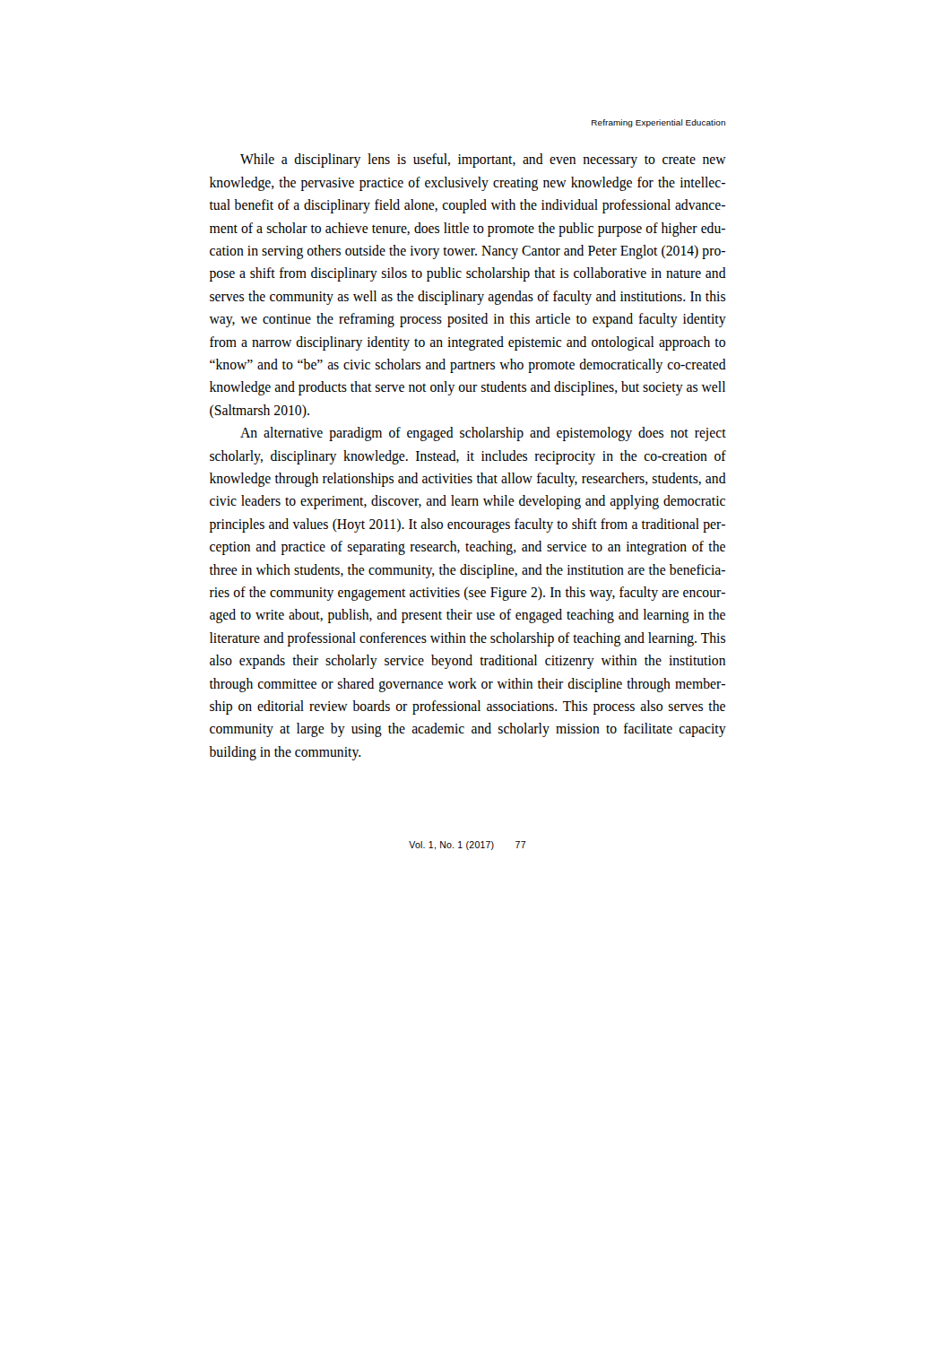Reframing Experiential Education
While a disciplinary lens is useful, important, and even necessary to create new knowledge, the pervasive practice of exclusively creating new knowledge for the intellectual benefit of a disciplinary field alone, coupled with the individual professional advancement of a scholar to achieve tenure, does little to promote the public purpose of higher education in serving others outside the ivory tower. Nancy Cantor and Peter Englot (2014) propose a shift from disciplinary silos to public scholarship that is collaborative in nature and serves the community as well as the disciplinary agendas of faculty and institutions. In this way, we continue the reframing process posited in this article to expand faculty identity from a narrow disciplinary identity to an integrated epistemic and ontological approach to “know” and to “be” as civic scholars and partners who promote democratically co-created knowledge and products that serve not only our students and disciplines, but society as well (Saltmarsh 2010).
An alternative paradigm of engaged scholarship and epistemology does not reject scholarly, disciplinary knowledge. Instead, it includes reciprocity in the co-creation of knowledge through relationships and activities that allow faculty, researchers, students, and civic leaders to experiment, discover, and learn while developing and applying democratic principles and values (Hoyt 2011). It also encourages faculty to shift from a traditional perception and practice of separating research, teaching, and service to an integration of the three in which students, the community, the discipline, and the institution are the beneficiaries of the community engagement activities (see Figure 2). In this way, faculty are encouraged to write about, publish, and present their use of engaged teaching and learning in the literature and professional conferences within the scholarship of teaching and learning. This also expands their scholarly service beyond traditional citizenry within the institution through committee or shared governance work or within their discipline through membership on editorial review boards or professional associations. This process also serves the community at large by using the academic and scholarly mission to facilitate capacity building in the community.
Vol. 1, No. 1 (2017) 77